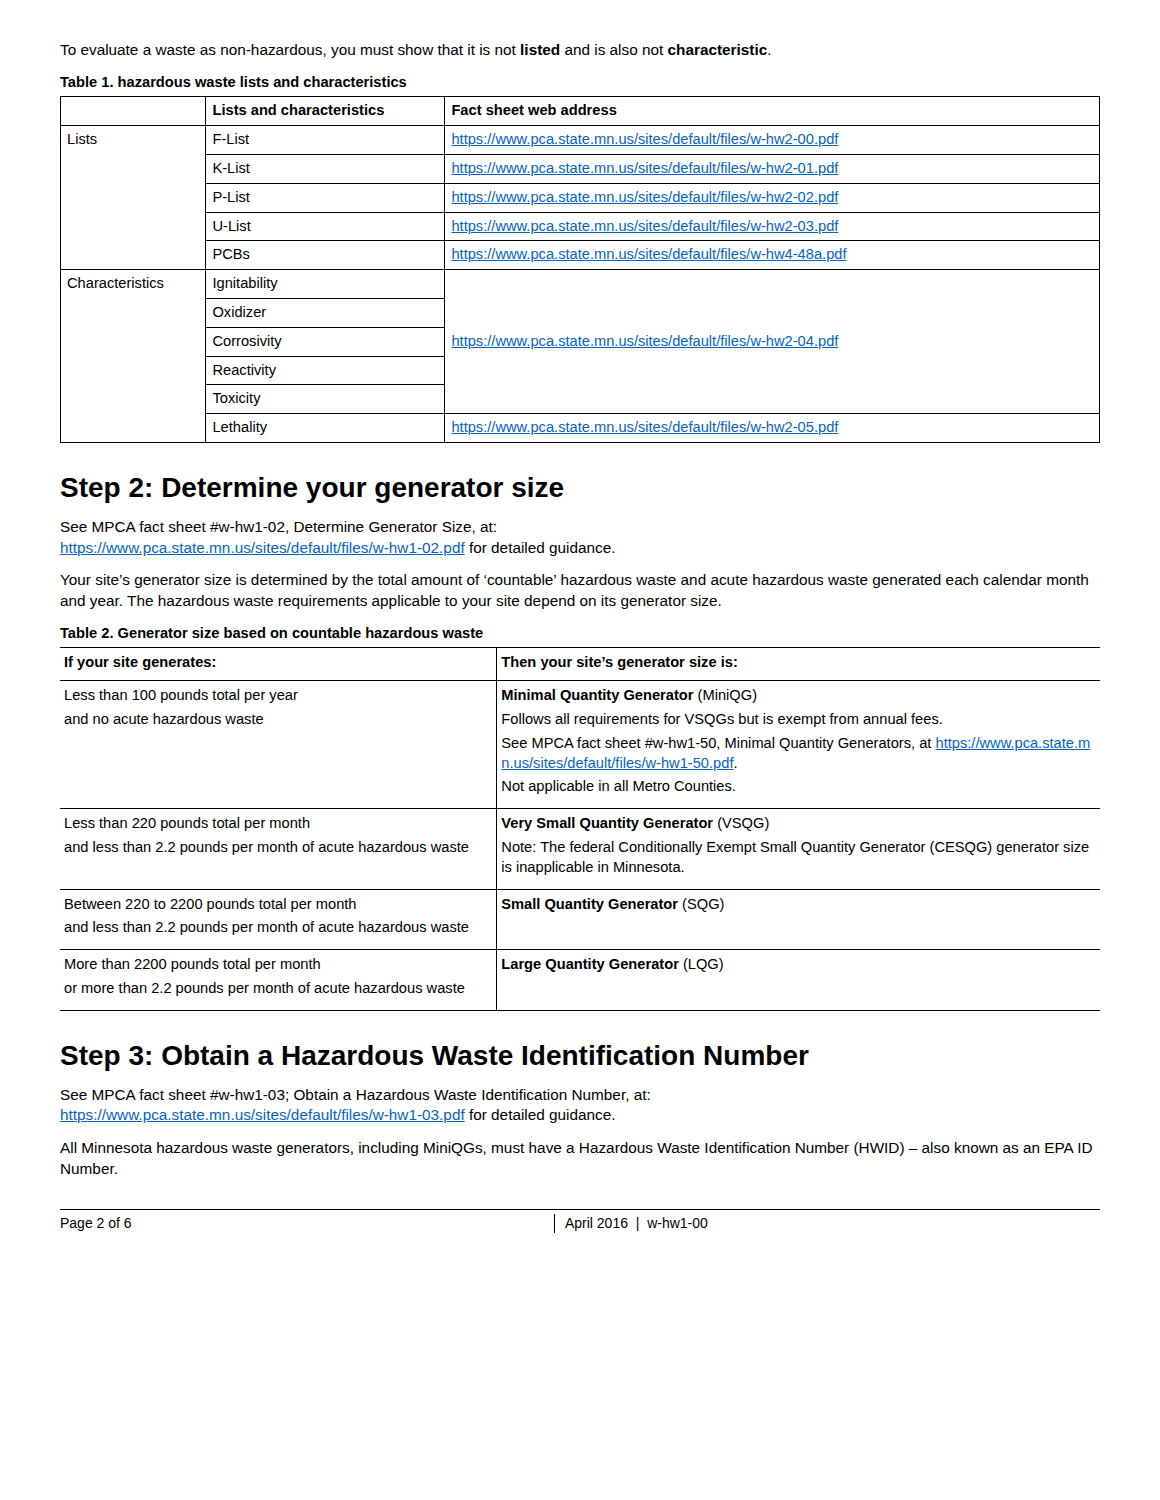To evaluate a waste as non-hazardous, you must show that it is not listed and is also not characteristic.
Table 1. hazardous waste lists and characteristics
| | Lists and characteristics | Fact sheet web address |
| --- | --- | --- |
| Lists | F-List | https://www.pca.state.mn.us/sites/default/files/w-hw2-00.pdf |
| K-List | https://www.pca.state.mn.us/sites/default/files/w-hw2-01.pdf |
| P-List | https://www.pca.state.mn.us/sites/default/files/w-hw2-02.pdf |
| U-List | https://www.pca.state.mn.us/sites/default/files/w-hw2-03.pdf |
| PCBs | https://www.pca.state.mn.us/sites/default/files/w-hw4-48a.pdf |
| Characteristics | Ignitability | https://www.pca.state.mn.us/sites/default/files/w-hw2-04.pdf |
| Oxidizer |
| Corrosivity |
| Reactivity |
| Toxicity |
| Lethality | https://www.pca.state.mn.us/sites/default/files/w-hw2-05.pdf |
Step 2: Determine your generator size
See MPCA fact sheet #w-hw1-02, Determine Generator Size, at:
https://www.pca.state.mn.us/sites/default/files/w-hw1-02.pdf for detailed guidance.
Your site’s generator size is determined by the total amount of ‘countable’ hazardous waste and acute hazardous waste generated each calendar month and year. The hazardous waste requirements applicable to your site depend on its generator size.
Table 2. Generator size based on countable hazardous waste
| If your site generates: | Then your site’s generator size is: |
| --- | --- |
| Less than 100 pounds total per year and no acute hazardous waste | Minimal Quantity Generator (MiniQG) Follows all requirements for VSQGs but is exempt from annual fees. See MPCA fact sheet #w-hw1-50, Minimal Quantity Generators, at https://www.pca.state.mn.us/sites/default/files/w-hw1-50.pdf . Not applicable in all Metro Counties. |
| Less than 220 pounds total per month and less than 2.2 pounds per month of acute hazardous waste | Very Small Quantity Generator (VSQG) Note: The federal Conditionally Exempt Small Quantity Generator (CESQG) generator size is inapplicable in Minnesota. |
| Between 220 to 2200 pounds total per month and less than 2.2 pounds per month of acute hazardous waste | Small Quantity Generator (SQG) |
| More than 2200 pounds total per month or more than 2.2 pounds per month of acute hazardous waste | Large Quantity Generator (LQG) |
Step 3: Obtain a Hazardous Waste Identification Number
See MPCA fact sheet #w-hw1-03; Obtain a Hazardous Waste Identification Number, at:
https://www.pca.state.mn.us/sites/default/files/w-hw1-03.pdf for detailed guidance.
All Minnesota hazardous waste generators, including MiniQGs, must have a Hazardous Waste Identification Number (HWID) – also known as an EPA ID Number.
Page 2 of 6
April 2016 | w-hw1-00